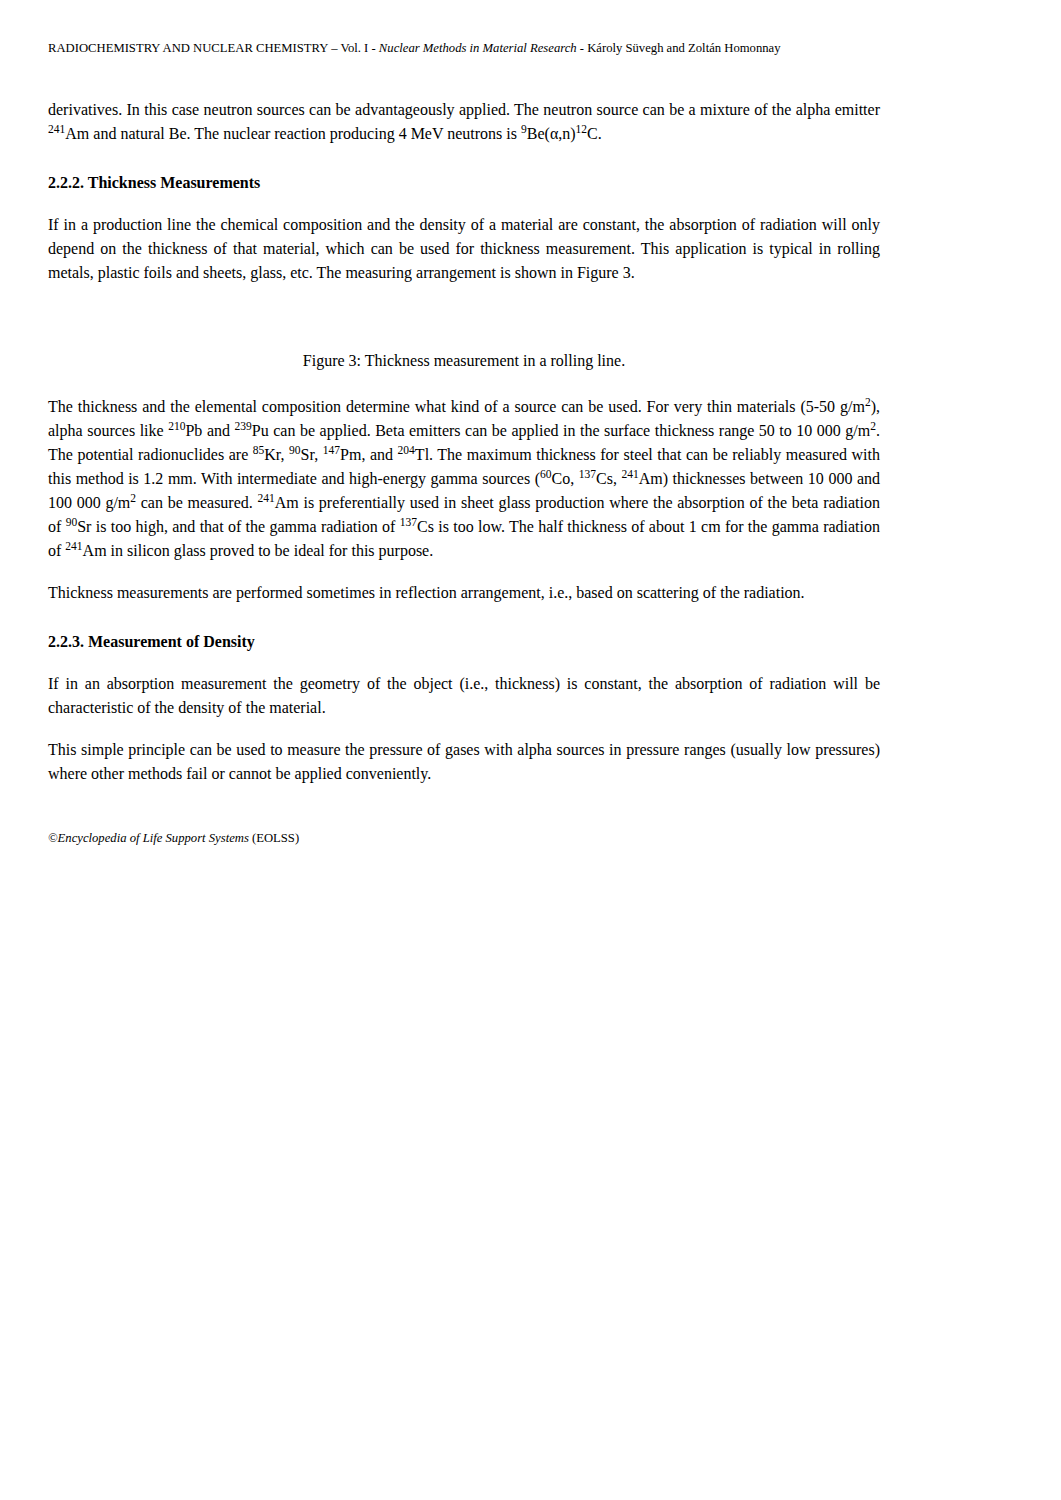RADIOCHEMISTRY AND NUCLEAR CHEMISTRY – Vol. I - Nuclear Methods in Material Research - Károly Süvegh and Zoltán Homonnay
derivatives. In this case neutron sources can be advantageously applied. The neutron source can be a mixture of the alpha emitter 241Am and natural Be. The nuclear reaction producing 4 MeV neutrons is 9Be(α,n)12C.
2.2.2. Thickness Measurements
If in a production line the chemical composition and the density of a material are constant, the absorption of radiation will only depend on the thickness of that material, which can be used for thickness measurement. This application is typical in rolling metals, plastic foils and sheets, glass, etc. The measuring arrangement is shown in Figure 3.
Figure 3: Thickness measurement in a rolling line.
The thickness and the elemental composition determine what kind of a source can be used. For very thin materials (5-50 g/m2), alpha sources like 210Pb and 239Pu can be applied. Beta emitters can be applied in the surface thickness range 50 to 10 000 g/m2. The potential radionuclides are 85Kr, 90Sr, 147Pm, and 204Tl. The maximum thickness for steel that can be reliably measured with this method is 1.2 mm. With intermediate and high-energy gamma sources (60Co, 137Cs, 241Am) thicknesses between 10 000 and 100 000 g/m2 can be measured. 241Am is preferentially used in sheet glass production where the absorption of the beta radiation of 90Sr is too high, and that of the gamma radiation of 137Cs is too low. The half thickness of about 1 cm for the gamma radiation of 241Am in silicon glass proved to be ideal for this purpose.
Thickness measurements are performed sometimes in reflection arrangement, i.e., based on scattering of the radiation.
2.2.3. Measurement of Density
If in an absorption measurement the geometry of the object (i.e., thickness) is constant, the absorption of radiation will be characteristic of the density of the material.
This simple principle can be used to measure the pressure of gases with alpha sources in pressure ranges (usually low pressures) where other methods fail or cannot be applied conveniently.
©Encyclopedia of Life Support Systems (EOLSS)